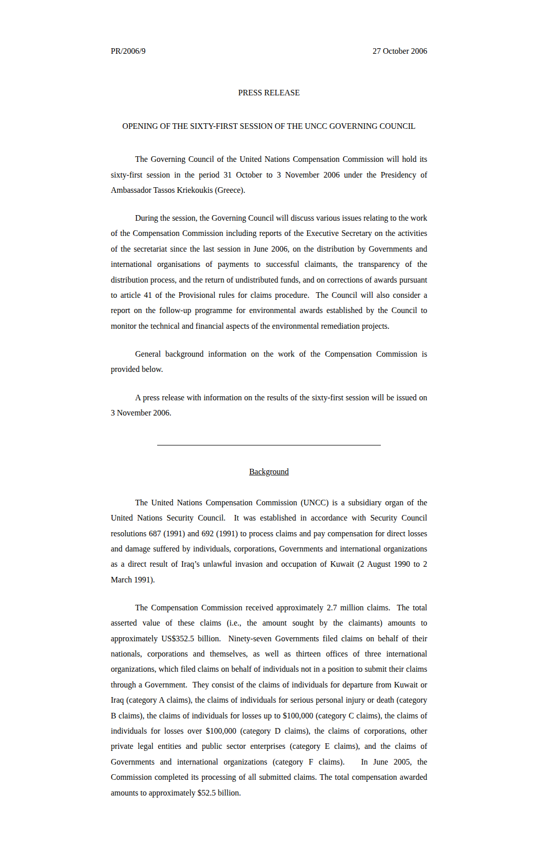PR/2006/9 27 October 2006
PRESS RELEASE
OPENING OF THE SIXTY-FIRST SESSION OF THE UNCC GOVERNING COUNCIL
The Governing Council of the United Nations Compensation Commission will hold its sixty-first session in the period 31 October to 3 November 2006 under the Presidency of Ambassador Tassos Kriekoukis (Greece).
During the session, the Governing Council will discuss various issues relating to the work of the Compensation Commission including reports of the Executive Secretary on the activities of the secretariat since the last session in June 2006, on the distribution by Governments and international organisations of payments to successful claimants, the transparency of the distribution process, and the return of undistributed funds, and on corrections of awards pursuant to article 41 of the Provisional rules for claims procedure. The Council will also consider a report on the follow-up programme for environmental awards established by the Council to monitor the technical and financial aspects of the environmental remediation projects.
General background information on the work of the Compensation Commission is provided below.
A press release with information on the results of the sixty-first session will be issued on 3 November 2006.
Background
The United Nations Compensation Commission (UNCC) is a subsidiary organ of the United Nations Security Council. It was established in accordance with Security Council resolutions 687 (1991) and 692 (1991) to process claims and pay compensation for direct losses and damage suffered by individuals, corporations, Governments and international organizations as a direct result of Iraq’s unlawful invasion and occupation of Kuwait (2 August 1990 to 2 March 1991).
The Compensation Commission received approximately 2.7 million claims. The total asserted value of these claims (i.e., the amount sought by the claimants) amounts to approximately US$352.5 billion. Ninety-seven Governments filed claims on behalf of their nationals, corporations and themselves, as well as thirteen offices of three international organizations, which filed claims on behalf of individuals not in a position to submit their claims through a Government. They consist of the claims of individuals for departure from Kuwait or Iraq (category A claims), the claims of individuals for serious personal injury or death (category B claims), the claims of individuals for losses up to $100,000 (category C claims), the claims of individuals for losses over $100,000 (category D claims), the claims of corporations, other private legal entities and public sector enterprises (category E claims), and the claims of Governments and international organizations (category F claims). In June 2005, the Commission completed its processing of all submitted claims. The total compensation awarded amounts to approximately $52.5 billion.